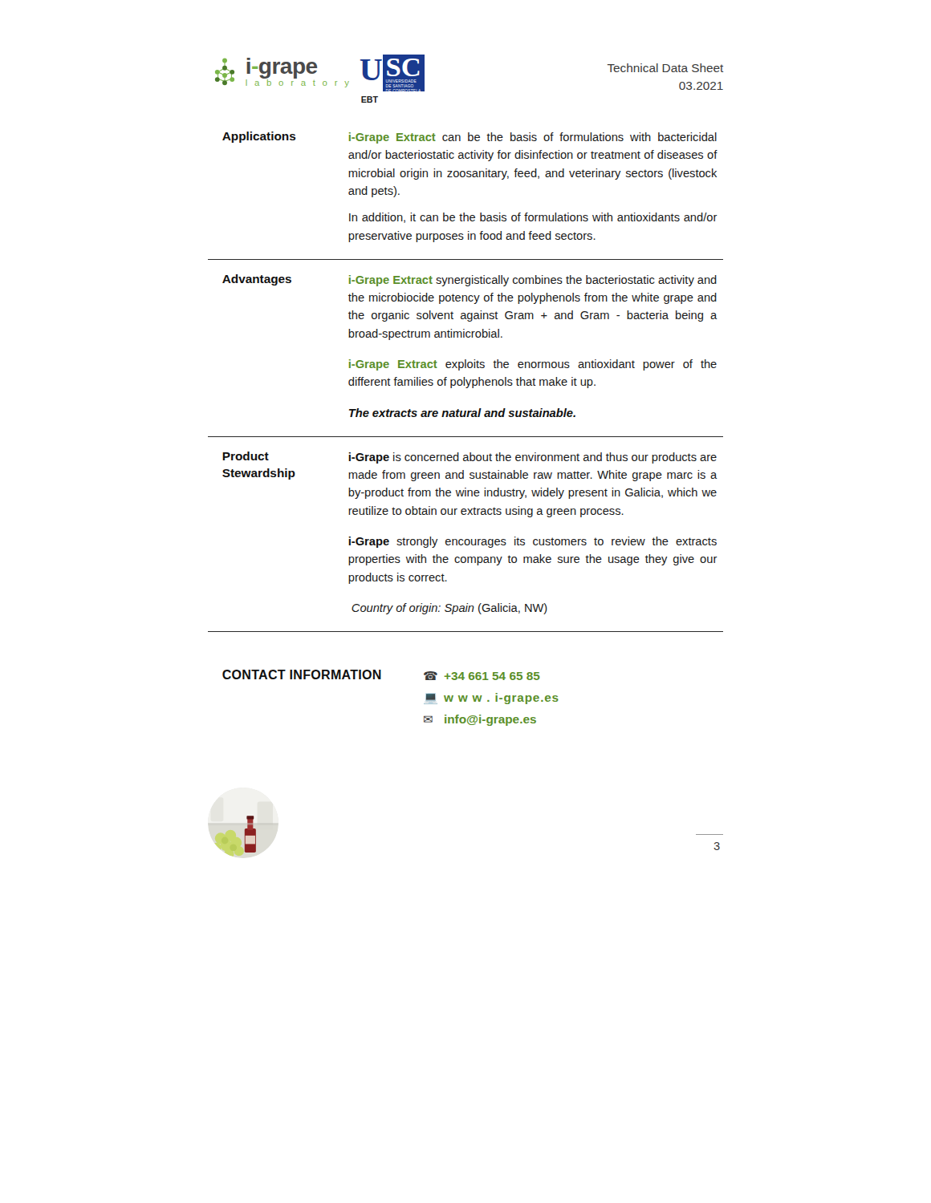i-grape
l a b o r a t o r y
U
SC UNIVERSIDADE
DE SANTIAGO
DE COMPOSTELA
EBT
Technical Data Sheet
03.2021
Applications
i-Grape Extract can be the basis of formulations with bactericidal and/or bacteriostatic activity for disinfection or treatment of diseases of microbial origin in zoosanitary, feed, and veterinary sectors (livestock and pets).
In addition, it can be the basis of formulations with antioxidants and/or preservative purposes in food and feed sectors.
Advantages
i-Grape Extract synergistically combines the bacteriostatic activity and the microbiocide potency of the polyphenols from the white grape and the organic solvent against Gram + and Gram - bacteria being a broad-spectrum antimicrobial.
i-Grape Extract exploits the enormous antioxidant power of the different families of polyphenols that make it up.
The extracts are natural and sustainable.
Product
Stewardship
i-Grape is concerned about the environment and thus our products are made from green and sustainable raw matter. White grape marc is a by-product from the wine industry, widely present in Galicia, which we reutilize to obtain our extracts using a green process.
i-Grape strongly encourages its customers to review the extracts properties with the company to make sure the usage they give our products is correct.
Country of origin: Spain (Galicia, NW)
CONTACT INFORMATION
☎ +34 661 54 65 85
💻 w w w . i-grape.es
✉ info@i-grape.es
3